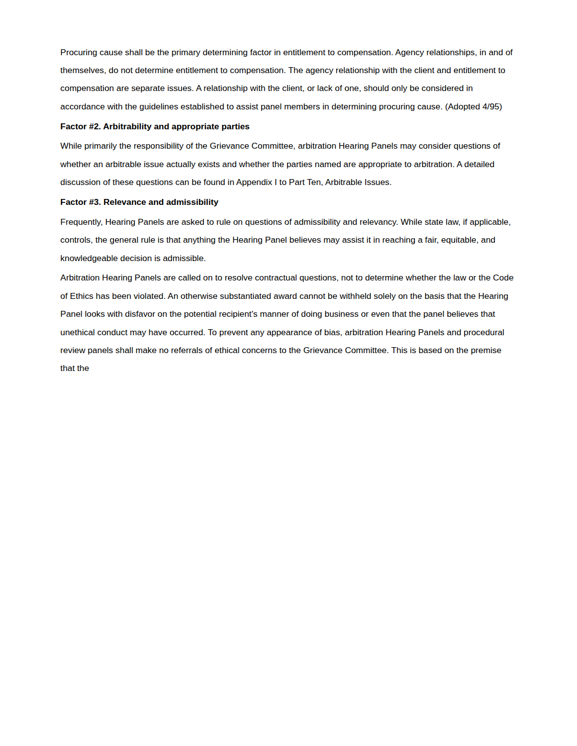Procuring cause shall be the primary determining factor in entitlement to compensation. Agency relationships, in and of themselves, do not determine entitlement to compensation. The agency relationship with the client and entitlement to compensation are separate issues. A relationship with the client, or lack of one, should only be considered in accordance with the guidelines established to assist panel members in determining procuring cause. (Adopted 4/95)
Factor #2. Arbitrability and appropriate parties
While primarily the responsibility of the Grievance Committee, arbitration Hearing Panels may consider questions of whether an arbitrable issue actually exists and whether the parties named are appropriate to arbitration. A detailed discussion of these questions can be found in Appendix I to Part Ten, Arbitrable Issues.
Factor #3. Relevance and admissibility
Frequently, Hearing Panels are asked to rule on questions of admissibility and relevancy. While state law, if applicable, controls, the general rule is that anything the Hearing Panel believes may assist it in reaching a fair, equitable, and knowledgeable decision is admissible.
Arbitration Hearing Panels are called on to resolve contractual questions, not to determine whether the law or the Code of Ethics has been violated. An otherwise substantiated award cannot be withheld solely on the basis that the Hearing Panel looks with disfavor on the potential recipient's manner of doing business or even that the panel believes that unethical conduct may have occurred. To prevent any appearance of bias, arbitration Hearing Panels and procedural review panels shall make no referrals of ethical concerns to the Grievance Committee. This is based on the premise that the